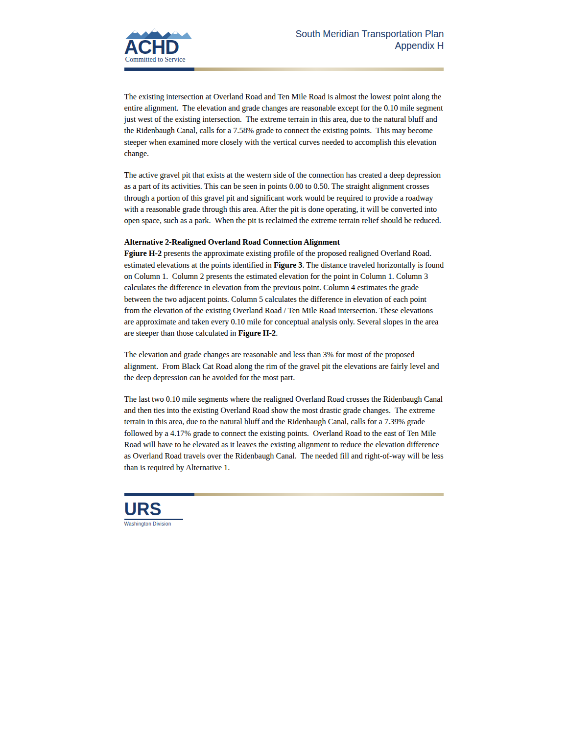ACHD
Committed to Service
South Meridian Transportation Plan
Appendix H
The existing intersection at Overland Road and Ten Mile Road is almost the lowest point along the entire alignment. The elevation and grade changes are reasonable except for the 0.10 mile segment just west of the existing intersection. The extreme terrain in this area, due to the natural bluff and the Ridenbaugh Canal, calls for a 7.58% grade to connect the existing points. This may become steeper when examined more closely with the vertical curves needed to accomplish this elevation change.
The active gravel pit that exists at the western side of the connection has created a deep depression as a part of its activities. This can be seen in points 0.00 to 0.50. The straight alignment crosses through a portion of this gravel pit and significant work would be required to provide a roadway with a reasonable grade through this area. After the pit is done operating, it will be converted into open space, such as a park. When the pit is reclaimed the extreme terrain relief should be reduced.
Alternative 2-Realigned Overland Road Connection Alignment
Fgiure H-2 presents the approximate existing profile of the proposed realigned Overland Road. estimated elevations at the points identified in Figure 3. The distance traveled horizontally is found on Column 1. Column 2 presents the estimated elevation for the point in Column 1. Column 3 calculates the difference in elevation from the previous point. Column 4 estimates the grade between the two adjacent points. Column 5 calculates the difference in elevation of each point from the elevation of the existing Overland Road / Ten Mile Road intersection. These elevations are approximate and taken every 0.10 mile for conceptual analysis only. Several slopes in the area are steeper than those calculated in Figure H-2.
The elevation and grade changes are reasonable and less than 3% for most of the proposed alignment. From Black Cat Road along the rim of the gravel pit the elevations are fairly level and the deep depression can be avoided for the most part.
The last two 0.10 mile segments where the realigned Overland Road crosses the Ridenbaugh Canal and then ties into the existing Overland Road show the most drastic grade changes. The extreme terrain in this area, due to the natural bluff and the Ridenbaugh Canal, calls for a 7.39% grade followed by a 4.17% grade to connect the existing points. Overland Road to the east of Ten Mile Road will have to be elevated as it leaves the existing alignment to reduce the elevation difference as Overland Road travels over the Ridenbaugh Canal. The needed fill and right-of-way will be less than is required by Alternative 1.
URS
Washington Division